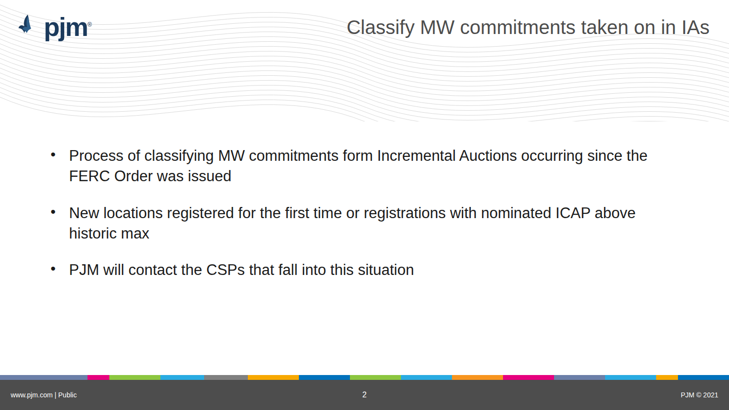pjm®
Classify MW commitments taken on in IAs
Process of classifying MW commitments form Incremental Auctions occurring since the FERC Order was issued
New locations registered for the first time or registrations with nominated ICAP above historic max
PJM will contact the CSPs that fall into this situation
www.pjm.com | Public
2
PJM © 2021